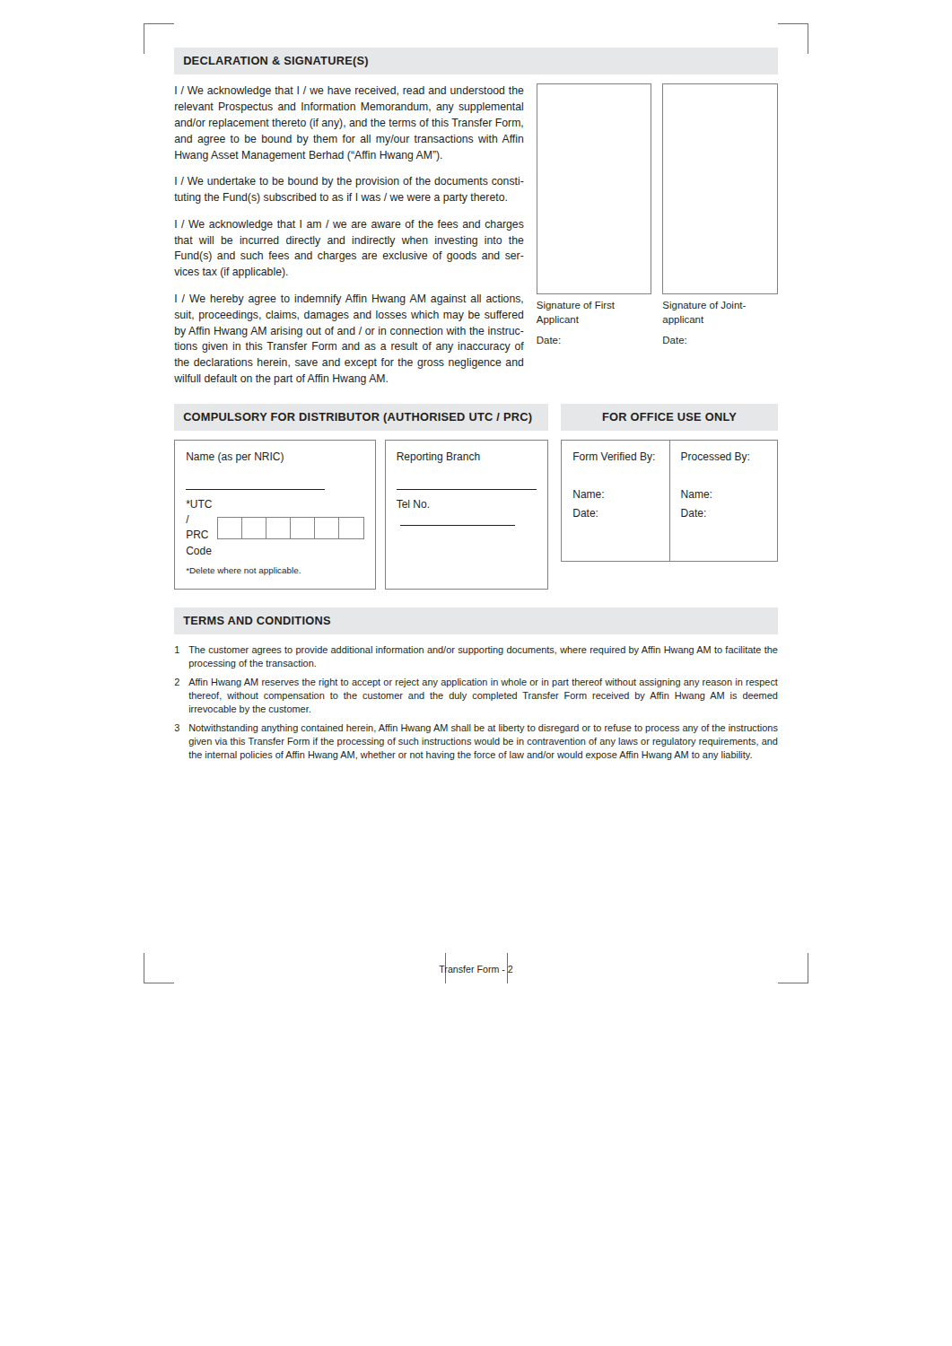Declaration & Signature(s)
I / We acknowledge that I / we have received, read and understood the relevant Prospectus and Information Memorandum, any supplemental and/or replacement thereto (if any), and the terms of this Transfer Form, and agree to be bound by them for all my/our transactions with Affin Hwang Asset Management Berhad (“Affin Hwang AM”).
I / We undertake to be bound by the provision of the documents constituting the Fund(s) subscribed to as if I was / we were a party thereto.
I / We acknowledge that I am / we are aware of the fees and charges that will be incurred directly and indirectly when investing into the Fund(s) and such fees and charges are exclusive of goods and services tax (if applicable).
I / We hereby agree to indemnify Affin Hwang AM against all actions, suit, proceedings, claims, damages and losses which may be suffered by Affin Hwang AM arising out of and / or in connection with the instructions given in this Transfer Form and as a result of any inaccuracy of the declarations herein, save and except for the gross negligence and wilfull default on the part of Affin Hwang AM.
Signature of First Applicant
Date:
Signature of Joint-applicant
Date:
Compulsory for Distributor (Authorised UTC / PRC)
Name (as per NRIC)
*UTC / PRC Code
*Delete where not applicable.
Reporting Branch
Tel No.
For Office Use Only
Form Verified By:
Name:
Date:
Processed By:
Name:
Date:
Terms and Conditions
The customer agrees to provide additional information and/or supporting documents, where required by Affin Hwang AM to facilitate the processing of the transaction.
Affin Hwang AM reserves the right to accept or reject any application in whole or in part thereof without assigning any reason in respect thereof, without compensation to the customer and the duly completed Transfer Form received by Affin Hwang AM is deemed irrevocable by the customer.
Notwithstanding anything contained herein, Affin Hwang AM shall be at liberty to disregard or to refuse to process any of the instructions given via this Transfer Form if the processing of such instructions would be in contravention of any laws or regulatory requirements, and the internal policies of Affin Hwang AM, whether or not having the force of law and/or would expose Affin Hwang AM to any liability.
Transfer Form - 2